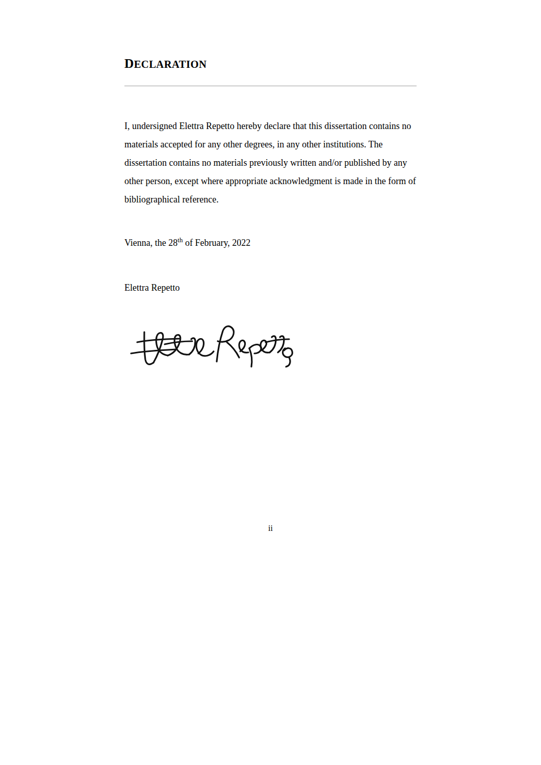Declaration
I, undersigned Elettra Repetto hereby declare that this dissertation contains no materials accepted for any other degrees, in any other institutions. The dissertation contains no materials previously written and/or published by any other person, except where appropriate acknowledgment is made in the form of bibliographical reference.
Vienna, the 28th of February, 2022
Elettra Repetto
ii